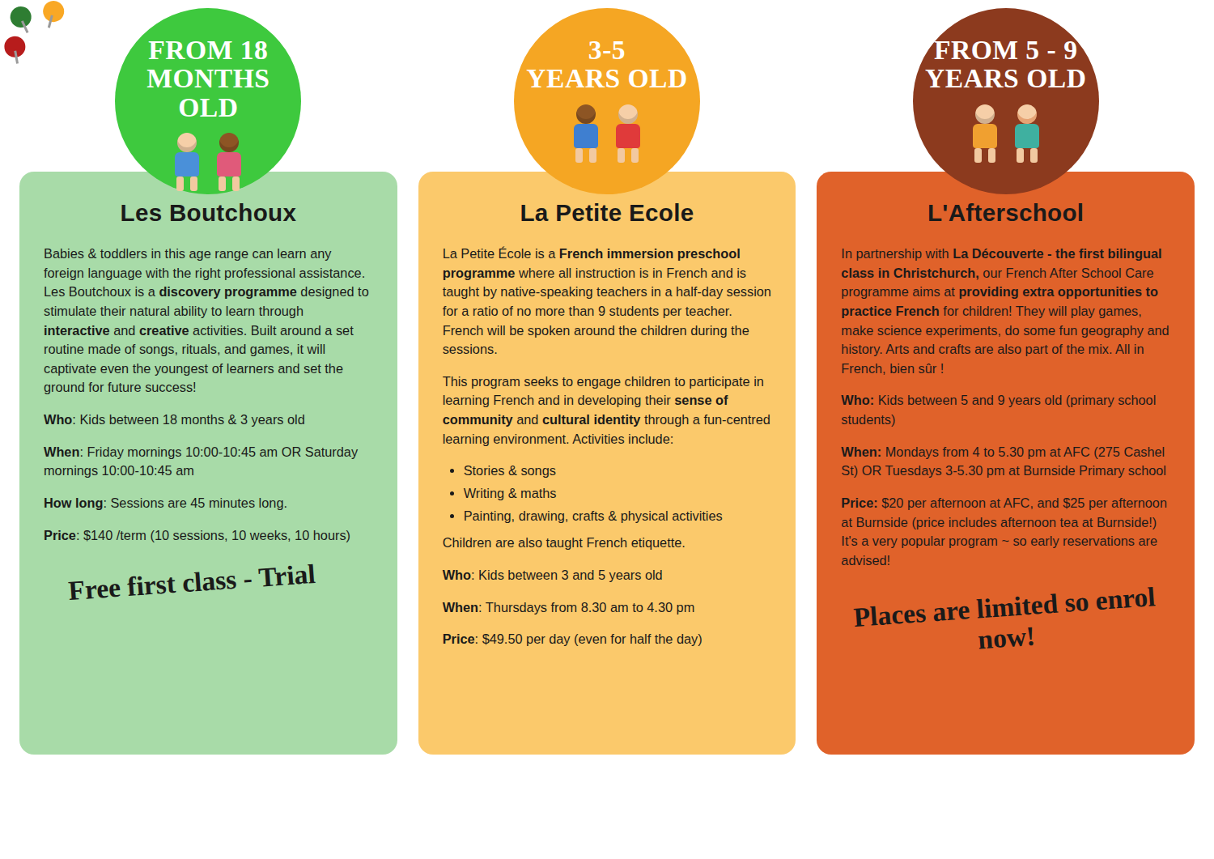From 18
months old
Les Boutchoux
Babies & toddlers in this age range can learn any foreign language with the right professional assistance. Les Boutchoux is a discovery programme designed to stimulate their natural ability to learn through interactive and creative activities. Built around a set routine made of songs, rituals, and games, it will captivate even the youngest of learners and set the ground for future success!
Who: Kids between 18 months & 3 years old
When: Friday mornings 10:00-10:45 am OR Saturday mornings 10:00-10:45 am
How long: Sessions are 45 minutes long.
Price: $140 /term (10 sessions, 10 weeks, 10 hours)
Free first class - Trial
3-5
years old
La Petite Ecole
La Petite École is a French immersion preschool programme where all instruction is in French and is taught by native-speaking teachers in a half-day session for a ratio of no more than 9 students per teacher. French will be spoken around the children during the sessions.
This program seeks to engage children to participate in learning French and in developing their sense of community and cultural identity through a fun-centred learning environment. Activities include:
Stories & songs
Writing & maths
Painting, drawing, crafts & physical activities
Children are also taught French etiquette.
Who: Kids between 3 and 5 years old
When: Thursdays from 8.30 am to 4.30 pm
Price: $49.50 per day (even for half the day)
From 5 - 9
years old
L'Afterschool
In partnership with La Découverte - the first bilingual class in Christchurch, our French After School Care programme aims at providing extra opportunities to practice French for children! They will play games, make science experiments, do some fun geography and history. Arts and crafts are also part of the mix. All in French, bien sûr !
Who: Kids between 5 and 9 years old (primary school students)
When: Mondays from 4 to 5.30 pm at AFC (275 Cashel St) OR Tuesdays 3-5.30 pm at Burnside Primary school
Price: $20 per afternoon at AFC, and $25 per afternoon at Burnside (price includes afternoon tea at Burnside!)
It's a very popular program ~ so early reservations are advised!
Places are limited so enrol now!